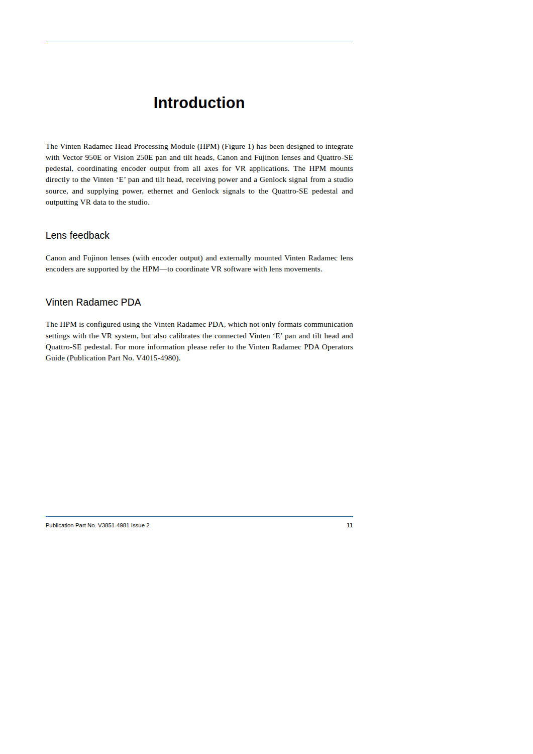Introduction
The Vinten Radamec Head Processing Module (HPM) (Figure 1) has been designed to integrate with Vector 950E or Vision 250E pan and tilt heads, Canon and Fujinon lenses and Quattro-SE pedestal, coordinating encoder output from all axes for VR applications. The HPM mounts directly to the Vinten ‘E’ pan and tilt head, receiving power and a Genlock signal from a studio source, and supplying power, ethernet and Genlock signals to the Quattro-SE pedestal and outputting VR data to the studio.
Lens feedback
Canon and Fujinon lenses (with encoder output) and externally mounted Vinten Radamec lens encoders are supported by the HPM—to coordinate VR software with lens movements.
Vinten Radamec PDA
The HPM is configured using the Vinten Radamec PDA, which not only formats communication settings with the VR system, but also calibrates the connected Vinten ‘E’ pan and tilt head and Quattro-SE pedestal. For more information please refer to the Vinten Radamec PDA Operators Guide (Publication Part No. V4015-4980).
Publication Part No. V3851-4981 Issue 2 11